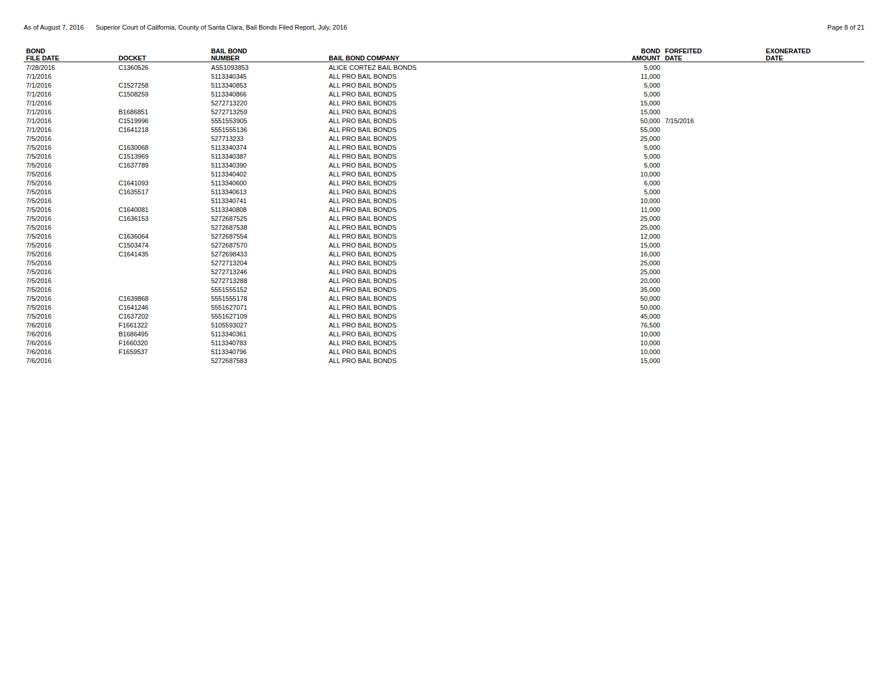As of August 7, 2016
Superior Court of California, County of Santa Clara, Bail Bonds Filed Report, July, 2016
Page 8 of 21
| BOND FILE DATE | DOCKET | BAIL BOND NUMBER | BAIL BOND COMPANY | BOND AMOUNT | FORFEITED DATE | EXONERATED DATE |
| --- | --- | --- | --- | --- | --- | --- |
| 7/28/2016 | C1360526 | AS51093853 | ALICE CORTEZ BAIL BONDS | 5,000 | | |
| 7/1/2016 | | 5113340345 | ALL PRO BAIL BONDS | 11,000 | | |
| 7/1/2016 | C1527258 | 5113340853 | ALL PRO BAIL BONDS | 5,000 | | |
| 7/1/2016 | C1508259 | 5113340866 | ALL PRO BAIL BONDS | 5,000 | | |
| 7/1/2016 | | 5272713220 | ALL PRO BAIL BONDS | 15,000 | | |
| 7/1/2016 | B1686851 | 5272713259 | ALL PRO BAIL BONDS | 15,000 | | |
| 7/1/2016 | C1519996 | 5551553905 | ALL PRO BAIL BONDS | 50,000 | 7/15/2016 | |
| 7/1/2016 | C1641218 | 5551555136 | ALL PRO BAIL BONDS | 55,000 | | |
| 7/5/2016 | | 527713233 | ALL PRO BAIL BONDS | 25,000 | | |
| 7/5/2016 | C1630068 | 5113340374 | ALL PRO BAIL BONDS | 5,000 | | |
| 7/5/2016 | C1513969 | 5113340387 | ALL PRO BAIL BONDS | 5,000 | | |
| 7/5/2016 | C1637789 | 5113340390 | ALL PRO BAIL BONDS | 5,000 | | |
| 7/5/2016 | | 5113340402 | ALL PRO BAIL BONDS | 10,000 | | |
| 7/5/2016 | C1641093 | 5113340600 | ALL PRO BAIL BONDS | 6,000 | | |
| 7/5/2016 | C1635517 | 5113340613 | ALL PRO BAIL BONDS | 5,000 | | |
| 7/5/2016 | | 5113340741 | ALL PRO BAIL BONDS | 10,000 | | |
| 7/5/2016 | C1640081 | 5113340808 | ALL PRO BAIL BONDS | 11,000 | | |
| 7/5/2016 | C1636153 | 5272687525 | ALL PRO BAIL BONDS | 25,000 | | |
| 7/5/2016 | | 5272687538 | ALL PRO BAIL BONDS | 25,000 | | |
| 7/5/2016 | C1636064 | 5272687554 | ALL PRO BAIL BONDS | 12,000 | | |
| 7/5/2016 | C1503474 | 5272687570 | ALL PRO BAIL BONDS | 15,000 | | |
| 7/5/2016 | C1641435 | 5272698433 | ALL PRO BAIL BONDS | 16,000 | | |
| 7/5/2016 | | 5272713204 | ALL PRO BAIL BONDS | 25,000 | | |
| 7/5/2016 | | 5272713246 | ALL PRO BAIL BONDS | 25,000 | | |
| 7/5/2016 | | 5272713288 | ALL PRO BAIL BONDS | 20,000 | | |
| 7/5/2016 | | 5551555152 | ALL PRO BAIL BONDS | 35,000 | | |
| 7/5/2016 | C1639868 | 5551555178 | ALL PRO BAIL BONDS | 50,000 | | |
| 7/5/2016 | C1641246 | 5551627071 | ALL PRO BAIL BONDS | 50,000 | | |
| 7/5/2016 | C1637202 | 5551627109 | ALL PRO BAIL BONDS | 45,000 | | |
| 7/6/2016 | F1661322 | 5105593027 | ALL PRO BAIL BONDS | 76,500 | | |
| 7/6/2016 | B1686495 | 5113340361 | ALL PRO BAIL BONDS | 10,000 | | |
| 7/6/2016 | F1660320 | 5113340783 | ALL PRO BAIL BONDS | 10,000 | | |
| 7/6/2016 | F1659537 | 5113340796 | ALL PRO BAIL BONDS | 10,000 | | |
| 7/6/2016 | | 5272687583 | ALL PRO BAIL BONDS | 15,000 | | |